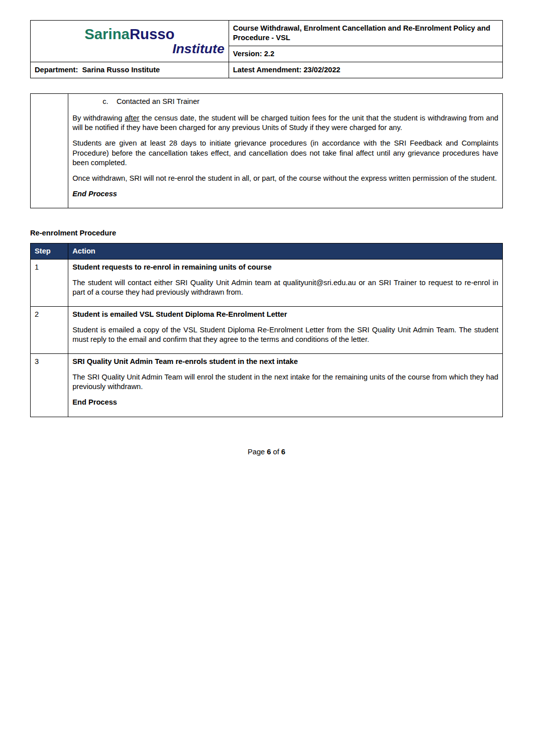| Sarina Russo Institute | Course Withdrawal, Enrolment Cancellation and Re-Enrolment Policy and Procedure - VSL |
| Version: 2.2 |
| Department: Sarina Russo Institute | Latest Amendment: 23/02/2022 |
| | c. Contacted an SRI Trainer By withdrawing after the census date, the student will be charged tuition fees for the unit that the student is withdrawing from and will be notified if they have been charged for any previous Units of Study if they were charged for any. Students are given at least 28 days to initiate grievance procedures (in accordance with the SRI Feedback and Complaints Procedure) before the cancellation takes effect, and cancellation does not take final affect until any grievance procedures have been completed. Once withdrawn, SRI will not re-enrol the student in all, or part, of the course without the express written permission of the student. End Process |
Re-enrolment Procedure
| Step | Action |
| --- | --- |
| 1 | Student requests to re-enrol in remaining units of course The student will contact either SRI Quality Unit Admin team at qualityunit@sri.edu.au or an SRI Trainer to request to re-enrol in part of a course they had previously withdrawn from. |
| 2 | Student is emailed VSL Student Diploma Re-Enrolment Letter Student is emailed a copy of the VSL Student Diploma Re-Enrolment Letter from the SRI Quality Unit Admin Team. The student must reply to the email and confirm that they agree to the terms and conditions of the letter. |
| 3 | SRI Quality Unit Admin Team re-enrols student in the next intake The SRI Quality Unit Admin Team will enrol the student in the next intake for the remaining units of the course from which they had previously withdrawn. End Process |
Page 6 of 6